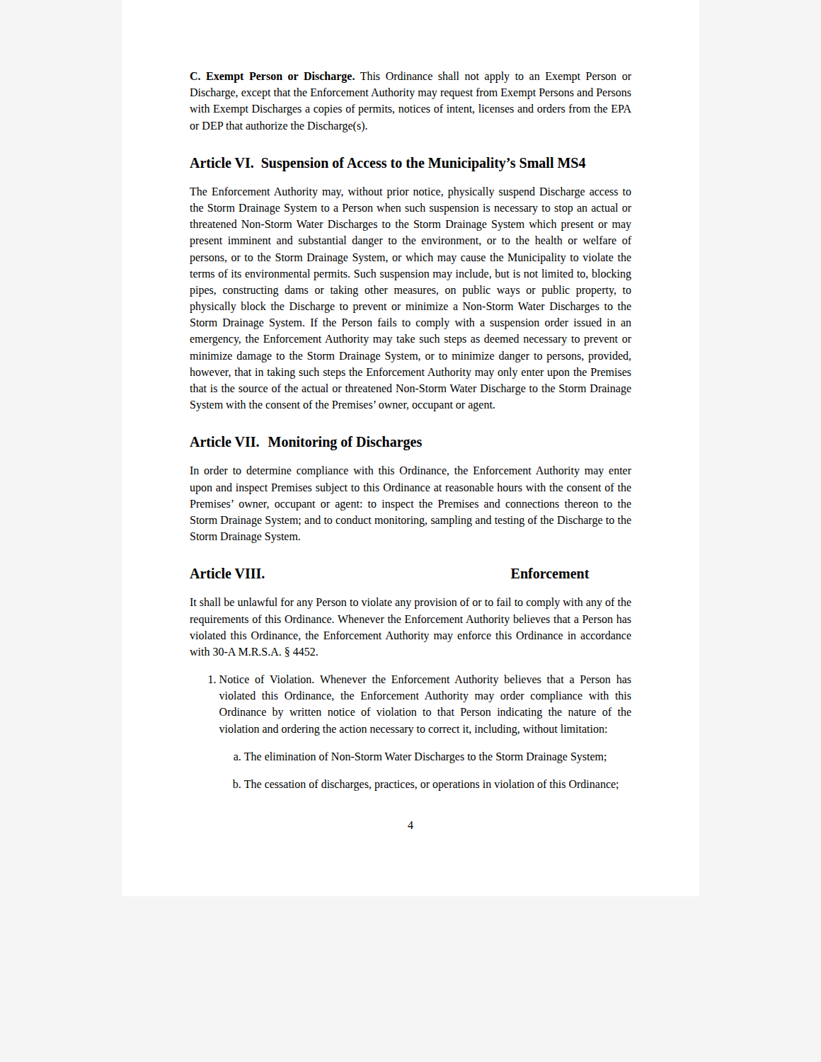C. Exempt Person or Discharge. This Ordinance shall not apply to an Exempt Person or Discharge, except that the Enforcement Authority may request from Exempt Persons and Persons with Exempt Discharges a copies of permits, notices of intent, licenses and orders from the EPA or DEP that authorize the Discharge(s).
Article VI. Suspension of Access to the Municipality’s Small MS4
The Enforcement Authority may, without prior notice, physically suspend Discharge access to the Storm Drainage System to a Person when such suspension is necessary to stop an actual or threatened Non-Storm Water Discharges to the Storm Drainage System which present or may present imminent and substantial danger to the environment, or to the health or welfare of persons, or to the Storm Drainage System, or which may cause the Municipality to violate the terms of its environmental permits. Such suspension may include, but is not limited to, blocking pipes, constructing dams or taking other measures, on public ways or public property, to physically block the Discharge to prevent or minimize a Non-Storm Water Discharges to the Storm Drainage System. If the Person fails to comply with a suspension order issued in an emergency, the Enforcement Authority may take such steps as deemed necessary to prevent or minimize damage to the Storm Drainage System, or to minimize danger to persons, provided, however, that in taking such steps the Enforcement Authority may only enter upon the Premises that is the source of the actual or threatened Non-Storm Water Discharge to the Storm Drainage System with the consent of the Premises’ owner, occupant or agent.
Article VII. Monitoring of Discharges
In order to determine compliance with this Ordinance, the Enforcement Authority may enter upon and inspect Premises subject to this Ordinance at reasonable hours with the consent of the Premises’ owner, occupant or agent: to inspect the Premises and connections thereon to the Storm Drainage System; and to conduct monitoring, sampling and testing of the Discharge to the Storm Drainage System.
Article VIII. Enforcement
It shall be unlawful for any Person to violate any provision of or to fail to comply with any of the requirements of this Ordinance. Whenever the Enforcement Authority believes that a Person has violated this Ordinance, the Enforcement Authority may enforce this Ordinance in accordance with 30-A M.R.S.A. § 4452.
Notice of Violation. Whenever the Enforcement Authority believes that a Person has violated this Ordinance, the Enforcement Authority may order compliance with this Ordinance by written notice of violation to that Person indicating the nature of the violation and ordering the action necessary to correct it, including, without limitation:
The elimination of Non-Storm Water Discharges to the Storm Drainage System;
The cessation of discharges, practices, or operations in violation of this Ordinance;
4